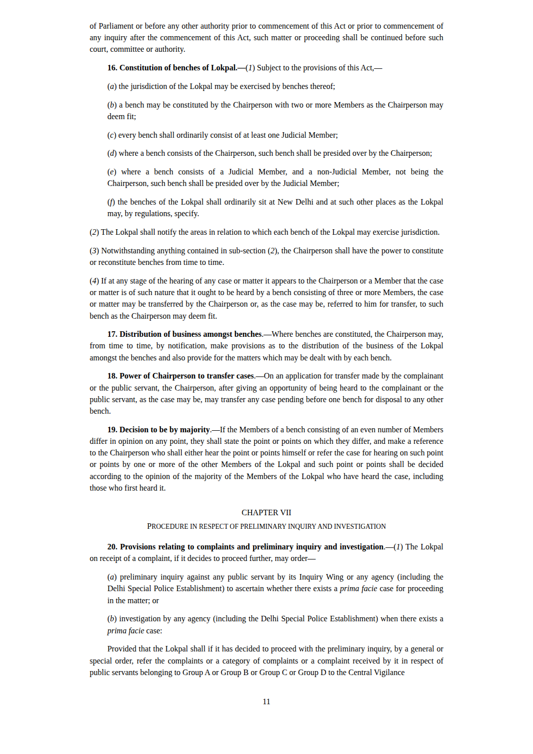of Parliament or before any other authority prior to commencement of this Act or prior to commencement of any inquiry after the commencement of this Act, such matter or proceeding shall be continued before such court, committee or authority.
16. Constitution of benches of Lokpal.—(1) Subject to the provisions of this Act,—
(a) the jurisdiction of the Lokpal may be exercised by benches thereof;
(b) a bench may be constituted by the Chairperson with two or more Members as the Chairperson may deem fit;
(c) every bench shall ordinarily consist of at least one Judicial Member;
(d) where a bench consists of the Chairperson, such bench shall be presided over by the Chairperson;
(e) where a bench consists of a Judicial Member, and a non-Judicial Member, not being the Chairperson, such bench shall be presided over by the Judicial Member;
(f) the benches of the Lokpal shall ordinarily sit at New Delhi and at such other places as the Lokpal may, by regulations, specify.
(2) The Lokpal shall notify the areas in relation to which each bench of the Lokpal may exercise jurisdiction.
(3) Notwithstanding anything contained in sub-section (2), the Chairperson shall have the power to constitute or reconstitute benches from time to time.
(4) If at any stage of the hearing of any case or matter it appears to the Chairperson or a Member that the case or matter is of such nature that it ought to be heard by a bench consisting of three or more Members, the case or matter may be transferred by the Chairperson or, as the case may be, referred to him for transfer, to such bench as the Chairperson may deem fit.
17. Distribution of business amongst benches.—Where benches are constituted, the Chairperson may, from time to time, by notification, make provisions as to the distribution of the business of the Lokpal amongst the benches and also provide for the matters which may be dealt with by each bench.
18. Power of Chairperson to transfer cases.—On an application for transfer made by the complainant or the public servant, the Chairperson, after giving an opportunity of being heard to the complainant or the public servant, as the case may be, may transfer any case pending before one bench for disposal to any other bench.
19. Decision to be by majority.—If the Members of a bench consisting of an even number of Members differ in opinion on any point, they shall state the point or points on which they differ, and make a reference to the Chairperson who shall either hear the point or points himself or refer the case for hearing on such point or points by one or more of the other Members of the Lokpal and such point or points shall be decided according to the opinion of the majority of the Members of the Lokpal who have heard the case, including those who first heard it.
CHAPTER VII
PROCEDURE IN RESPECT OF PRELIMINARY INQUIRY AND INVESTIGATION
20. Provisions relating to complaints and preliminary inquiry and investigation.—(1) The Lokpal on receipt of a complaint, if it decides to proceed further, may order—
(a) preliminary inquiry against any public servant by its Inquiry Wing or any agency (including the Delhi Special Police Establishment) to ascertain whether there exists a prima facie case for proceeding in the matter; or
(b) investigation by any agency (including the Delhi Special Police Establishment) when there exists a prima facie case:
Provided that the Lokpal shall if it has decided to proceed with the preliminary inquiry, by a general or special order, refer the complaints or a category of complaints or a complaint received by it in respect of public servants belonging to Group A or Group B or Group C or Group D to the Central Vigilance
11